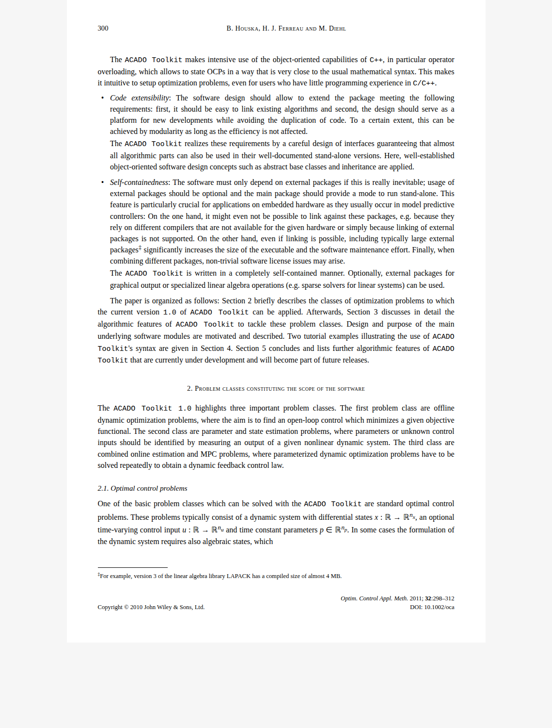300 B. Houska, H. J. Ferreau and M. Diehl
The ACADO Toolkit makes intensive use of the object-oriented capabilities of C++, in particular operator overloading, which allows to state OCPs in a way that is very close to the usual mathematical syntax. This makes it intuitive to setup optimization problems, even for users who have little programming experience in C/C++.
Code extensibility: The software design should allow to extend the package meeting the following requirements: first, it should be easy to link existing algorithms and second, the design should serve as a platform for new developments while avoiding the duplication of code. To a certain extent, this can be achieved by modularity as long as the efficiency is not affected.
The ACADO Toolkit realizes these requirements by a careful design of interfaces guaranteeing that almost all algorithmic parts can also be used in their well-documented stand-alone versions. Here, well-established object-oriented software design concepts such as abstract base classes and inheritance are applied.
Self-containedness: The software must only depend on external packages if this is really inevitable; usage of external packages should be optional and the main package should provide a mode to run stand-alone. This feature is particularly crucial for applications on embedded hardware as they usually occur in model predictive controllers: On the one hand, it might even not be possible to link against these packages, e.g. because they rely on different compilers that are not available for the given hardware or simply because linking of external packages is not supported. On the other hand, even if linking is possible, including typically large external packages‡ significantly increases the size of the executable and the software maintenance effort. Finally, when combining different packages, non-trivial software license issues may arise.
The ACADO Toolkit is written in a completely self-contained manner. Optionally, external packages for graphical output or specialized linear algebra operations (e.g. sparse solvers for linear systems) can be used.
The paper is organized as follows: Section 2 briefly describes the classes of optimization problems to which the current version 1.0 of ACADO Toolkit can be applied. Afterwards, Section 3 discusses in detail the algorithmic features of ACADO Toolkit to tackle these problem classes. Design and purpose of the main underlying software modules are motivated and described. Two tutorial examples illustrating the use of ACADO Toolkit's syntax are given in Section 4. Section 5 concludes and lists further algorithmic features of ACADO Toolkit that are currently under development and will become part of future releases.
2. Problem classes constituting the scope of the software
The ACADO Toolkit 1.0 highlights three important problem classes. The first problem class are offline dynamic optimization problems, where the aim is to find an open-loop control which minimizes a given objective functional. The second class are parameter and state estimation problems, where parameters or unknown control inputs should be identified by measuring an output of a given nonlinear dynamic system. The third class are combined online estimation and MPC problems, where parameterized dynamic optimization problems have to be solved repeatedly to obtain a dynamic feedback control law.
2.1. Optimal control problems
One of the basic problem classes which can be solved with the ACADO Toolkit are standard optimal control problems. These problems typically consist of a dynamic system with differential states x : ℝ → ℝnx, an optional time-varying control input u : ℝ → ℝnu and time constant parameters p ∈ ℝnp. In some cases the formulation of the dynamic system requires also algebraic states, which
‡For example, version 3 of the linear algebra library LAPACK has a compiled size of almost 4 MB.
Copyright © 2010 John Wiley & Sons, Ltd.
Optim. Control Appl. Meth. 2011; 32:298–312
DOI: 10.1002/oca